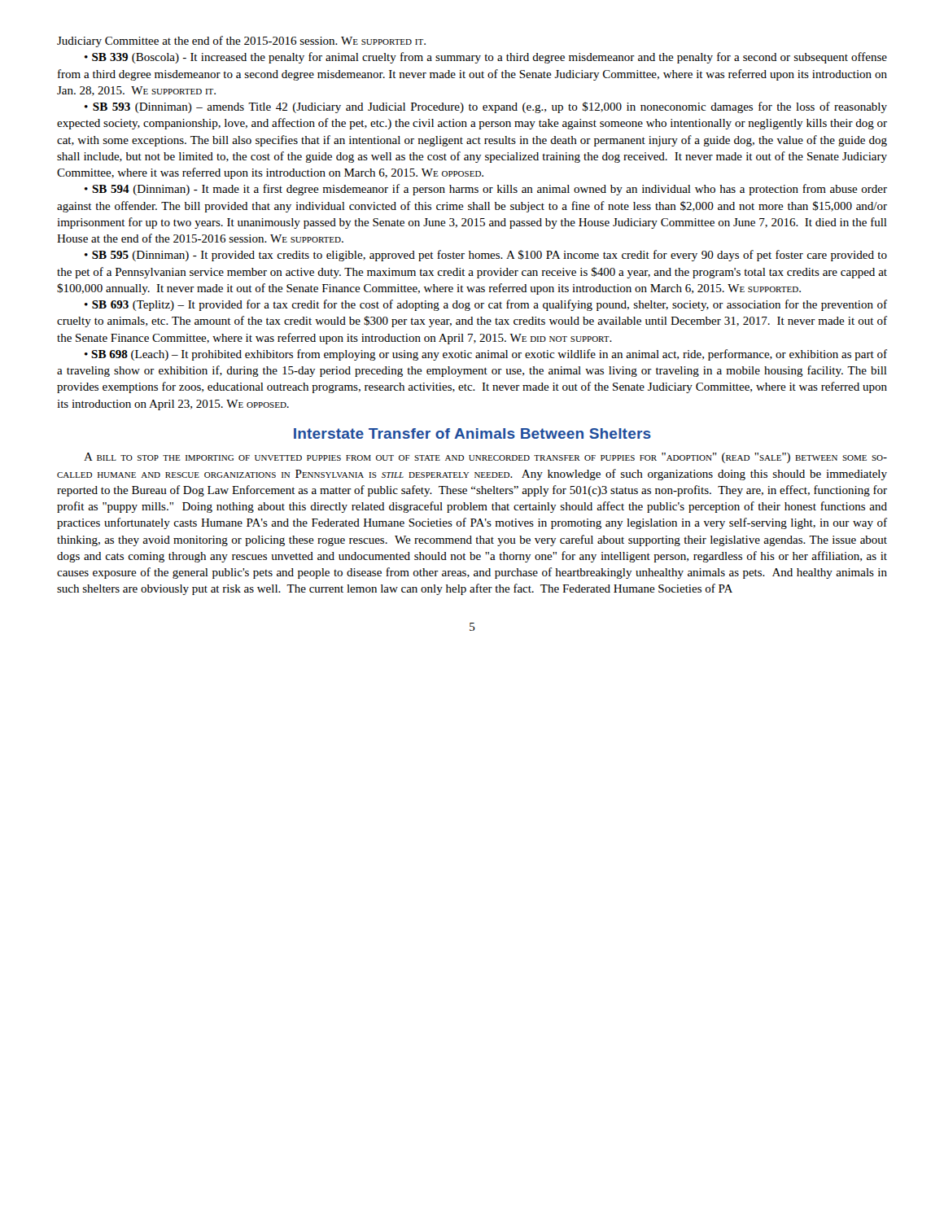Judiciary Committee at the end of the 2015-2016 session. We supported it.
• SB 339 (Boscola) - It increased the penalty for animal cruelty from a summary to a third degree misdemeanor and the penalty for a second or subsequent offense from a third degree misdemeanor to a second degree misdemeanor. It never made it out of the Senate Judiciary Committee, where it was referred upon its introduction on Jan. 28, 2015. We supported it.
• SB 593 (Dinniman) – amends Title 42 (Judiciary and Judicial Procedure) to expand (e.g., up to $12,000 in noneconomic damages for the loss of reasonably expected society, companionship, love, and affection of the pet, etc.) the civil action a person may take against someone who intentionally or negligently kills their dog or cat, with some exceptions. The bill also specifies that if an intentional or negligent act results in the death or permanent injury of a guide dog, the value of the guide dog shall include, but not be limited to, the cost of the guide dog as well as the cost of any specialized training the dog received. It never made it out of the Senate Judiciary Committee, where it was referred upon its introduction on March 6, 2015. We opposed.
• SB 594 (Dinniman) - It made it a first degree misdemeanor if a person harms or kills an animal owned by an individual who has a protection from abuse order against the offender. The bill provided that any individual convicted of this crime shall be subject to a fine of note less than $2,000 and not more than $15,000 and/or imprisonment for up to two years. It unanimously passed by the Senate on June 3, 2015 and passed by the House Judiciary Committee on June 7, 2016. It died in the full House at the end of the 2015-2016 session. We supported.
• SB 595 (Dinniman) - It provided tax credits to eligible, approved pet foster homes. A $100 PA income tax credit for every 90 days of pet foster care provided to the pet of a Pennsylvanian service member on active duty. The maximum tax credit a provider can receive is $400 a year, and the program's total tax credits are capped at $100,000 annually. It never made it out of the Senate Finance Committee, where it was referred upon its introduction on March 6, 2015. We supported.
• SB 693 (Teplitz) – It provided for a tax credit for the cost of adopting a dog or cat from a qualifying pound, shelter, society, or association for the prevention of cruelty to animals, etc. The amount of the tax credit would be $300 per tax year, and the tax credits would be available until December 31, 2017. It never made it out of the Senate Finance Committee, where it was referred upon its introduction on April 7, 2015. We did not support.
• SB 698 (Leach) – It prohibited exhibitors from employing or using any exotic animal or exotic wildlife in an animal act, ride, performance, or exhibition as part of a traveling show or exhibition if, during the 15-day period preceding the employment or use, the animal was living or traveling in a mobile housing facility. The bill provides exemptions for zoos, educational outreach programs, research activities, etc. It never made it out of the Senate Judiciary Committee, where it was referred upon its introduction on April 23, 2015. We opposed.
Interstate Transfer of Animals Between Shelters
A bill to stop the importing of unvetted puppies from out of state and unrecorded transfer of puppies for "adoption" (read "sale") between some so-called humane and rescue organizations in Pennsylvania is still desperately needed. Any knowledge of such organizations doing this should be immediately reported to the Bureau of Dog Law Enforcement as a matter of public safety. These “shelters” apply for 501(c)3 status as non-profits. They are, in effect, functioning for profit as "puppy mills." Doing nothing about this directly related disgraceful problem that certainly should affect the public's perception of their honest functions and practices unfortunately casts Humane PA's and the Federated Humane Societies of PA's motives in promoting any legislation in a very self-serving light, in our way of thinking, as they avoid monitoring or policing these rogue rescues. We recommend that you be very careful about supporting their legislative agendas. The issue about dogs and cats coming through any rescues unvetted and undocumented should not be "a thorny one" for any intelligent person, regardless of his or her affiliation, as it causes exposure of the general public's pets and people to disease from other areas, and purchase of heartbreakingly unhealthy animals as pets. And healthy animals in such shelters are obviously put at risk as well. The current lemon law can only help after the fact. The Federated Humane Societies of PA
5